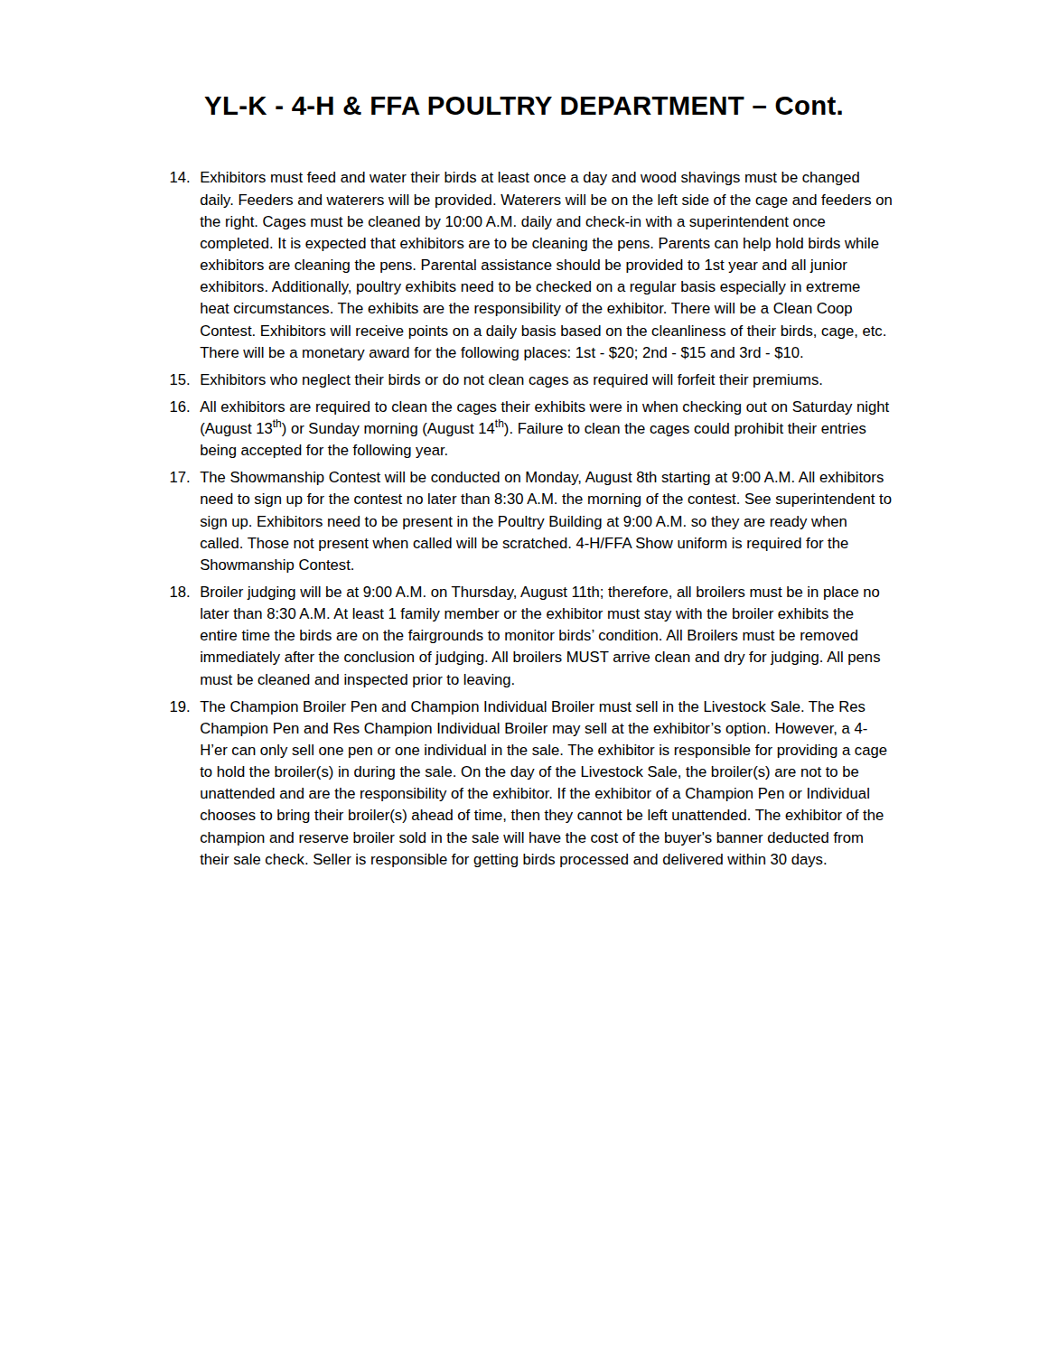YL-K - 4-H & FFA POULTRY DEPARTMENT – Cont.
Exhibitors must feed and water their birds at least once a day and wood shavings must be changed daily. Feeders and waterers will be provided. Waterers will be on the left side of the cage and feeders on the right. Cages must be cleaned by 10:00 A.M. daily and check-in with a superintendent once completed. It is expected that exhibitors are to be cleaning the pens. Parents can help hold birds while exhibitors are cleaning the pens. Parental assistance should be provided to 1st year and all junior exhibitors. Additionally, poultry exhibits need to be checked on a regular basis especially in extreme heat circumstances. The exhibits are the responsibility of the exhibitor. There will be a Clean Coop Contest. Exhibitors will receive points on a daily basis based on the cleanliness of their birds, cage, etc. There will be a monetary award for the following places: 1st - $20; 2nd - $15 and 3rd - $10.
Exhibitors who neglect their birds or do not clean cages as required will forfeit their premiums.
All exhibitors are required to clean the cages their exhibits were in when checking out on Saturday night (August 13th) or Sunday morning (August 14th). Failure to clean the cages could prohibit their entries being accepted for the following year.
The Showmanship Contest will be conducted on Monday, August 8th starting at 9:00 A.M. All exhibitors need to sign up for the contest no later than 8:30 A.M. the morning of the contest. See superintendent to sign up. Exhibitors need to be present in the Poultry Building at 9:00 A.M. so they are ready when called. Those not present when called will be scratched. 4-H/FFA Show uniform is required for the Showmanship Contest.
Broiler judging will be at 9:00 A.M. on Thursday, August 11th; therefore, all broilers must be in place no later than 8:30 A.M. At least 1 family member or the exhibitor must stay with the broiler exhibits the entire time the birds are on the fairgrounds to monitor birds’ condition. All Broilers must be removed immediately after the conclusion of judging. All broilers MUST arrive clean and dry for judging. All pens must be cleaned and inspected prior to leaving.
The Champion Broiler Pen and Champion Individual Broiler must sell in the Livestock Sale. The Res Champion Pen and Res Champion Individual Broiler may sell at the exhibitor’s option. However, a 4-H’er can only sell one pen or one individual in the sale. The exhibitor is responsible for providing a cage to hold the broiler(s) in during the sale. On the day of the Livestock Sale, the broiler(s) are not to be unattended and are the responsibility of the exhibitor. If the exhibitor of a Champion Pen or Individual chooses to bring their broiler(s) ahead of time, then they cannot be left unattended. The exhibitor of the champion and reserve broiler sold in the sale will have the cost of the buyer's banner deducted from their sale check. Seller is responsible for getting birds processed and delivered within 30 days.